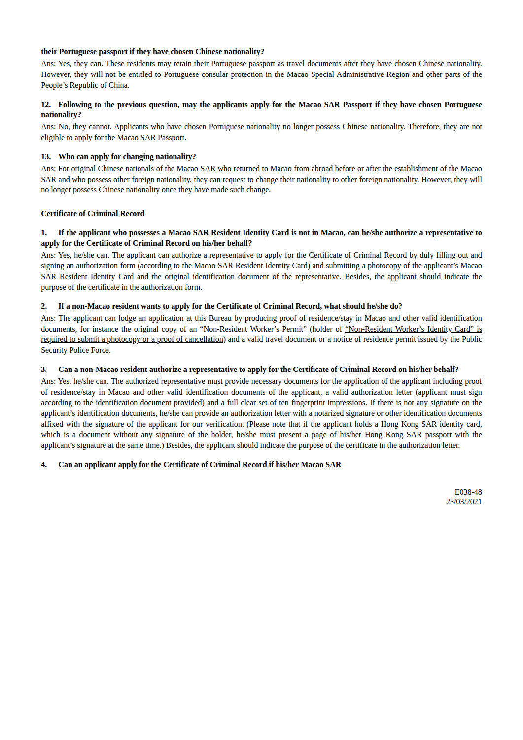their Portuguese passport if they have chosen Chinese nationality?
Ans: Yes, they can. These residents may retain their Portuguese passport as travel documents after they have chosen Chinese nationality. However, they will not be entitled to Portuguese consular protection in the Macao Special Administrative Region and other parts of the People’s Republic of China.
12. Following to the previous question, may the applicants apply for the Macao SAR Passport if they have chosen Portuguese nationality?
Ans: No, they cannot. Applicants who have chosen Portuguese nationality no longer possess Chinese nationality. Therefore, they are not eligible to apply for the Macao SAR Passport.
13. Who can apply for changing nationality?
Ans: For original Chinese nationals of the Macao SAR who returned to Macao from abroad before or after the establishment of the Macao SAR and who possess other foreign nationality, they can request to change their nationality to other foreign nationality. However, they will no longer possess Chinese nationality once they have made such change.
Certificate of Criminal Record
1. If the applicant who possesses a Macao SAR Resident Identity Card is not in Macao, can he/she authorize a representative to apply for the Certificate of Criminal Record on his/her behalf?
Ans: Yes, he/she can. The applicant can authorize a representative to apply for the Certificate of Criminal Record by duly filling out and signing an authorization form (according to the Macao SAR Resident Identity Card) and submitting a photocopy of the applicant’s Macao SAR Resident Identity Card and the original identification document of the representative. Besides, the applicant should indicate the purpose of the certificate in the authorization form.
2. If a non-Macao resident wants to apply for the Certificate of Criminal Record, what should he/she do?
Ans: The applicant can lodge an application at this Bureau by producing proof of residence/stay in Macao and other valid identification documents, for instance the original copy of an “Non-Resident Worker’s Permit” (holder of “Non-Resident Worker’s Identity Card” is required to submit a photocopy or a proof of cancellation) and a valid travel document or a notice of residence permit issued by the Public Security Police Force.
3. Can a non-Macao resident authorize a representative to apply for the Certificate of Criminal Record on his/her behalf?
Ans: Yes, he/she can. The authorized representative must provide necessary documents for the application of the applicant including proof of residence/stay in Macao and other valid identification documents of the applicant, a valid authorization letter (applicant must sign according to the identification document provided) and a full clear set of ten fingerprint impressions. If there is not any signature on the applicant’s identification documents, he/she can provide an authorization letter with a notarized signature or other identification documents affixed with the signature of the applicant for our verification. (Please note that if the applicant holds a Hong Kong SAR identity card, which is a document without any signature of the holder, he/she must present a page of his/her Hong Kong SAR passport with the applicant’s signature at the same time.) Besides, the applicant should indicate the purpose of the certificate in the authorization letter.
4. Can an applicant apply for the Certificate of Criminal Record if his/her Macao SAR
E038-48
23/03/2021